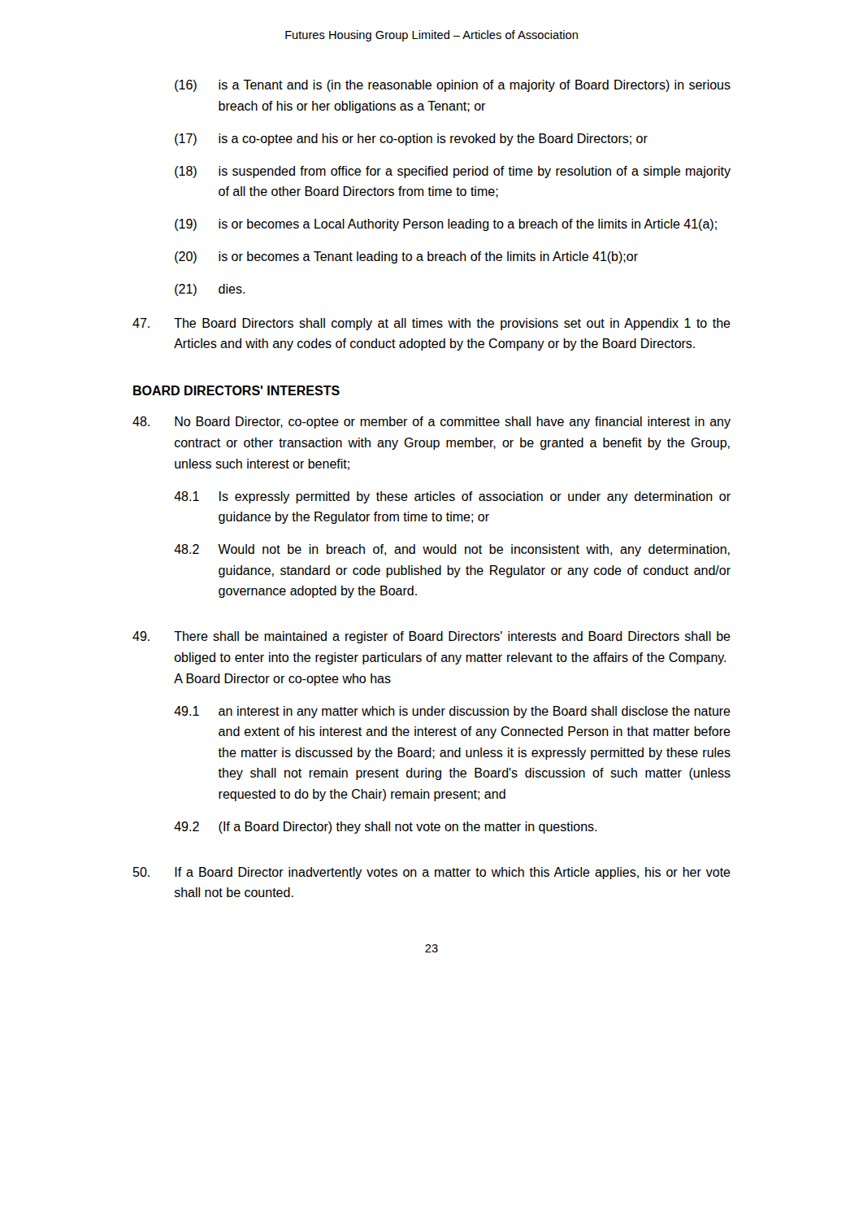Futures Housing Group Limited – Articles of Association
(16) is a Tenant and is (in the reasonable opinion of a majority of Board Directors) in serious breach of his or her obligations as a Tenant; or
(17) is a co-optee and his or her co-option is revoked by the Board Directors; or
(18) is suspended from office for a specified period of time by resolution of a simple majority of all the other Board Directors from time to time;
(19) is or becomes a Local Authority Person leading to a breach of the limits in Article 41(a);
(20) is or becomes a Tenant leading to a breach of the limits in Article 41(b);or
(21) dies.
47. The Board Directors shall comply at all times with the provisions set out in Appendix 1 to the Articles and with any codes of conduct adopted by the Company or by the Board Directors.
Board Directors' Interests
48. No Board Director, co-optee or member of a committee shall have any financial interest in any contract or other transaction with any Group member, or be granted a benefit by the Group, unless such interest or benefit;
48.1 Is expressly permitted by these articles of association or under any determination or guidance by the Regulator from time to time; or
48.2 Would not be in breach of, and would not be inconsistent with, any determination, guidance, standard or code published by the Regulator or any code of conduct and/or governance adopted by the Board.
49. There shall be maintained a register of Board Directors' interests and Board Directors shall be obliged to enter into the register particulars of any matter relevant to the affairs of the Company. A Board Director or co-optee who has
49.1 an interest in any matter which is under discussion by the Board shall disclose the nature and extent of his interest and the interest of any Connected Person in that matter before the matter is discussed by the Board; and unless it is expressly permitted by these rules they shall not remain present during the Board's discussion of such matter (unless requested to do by the Chair) remain present; and
49.2(If a Board Director) they shall not vote on the matter in questions.
50. If a Board Director inadvertently votes on a matter to which this Article applies, his or her vote shall not be counted.
23